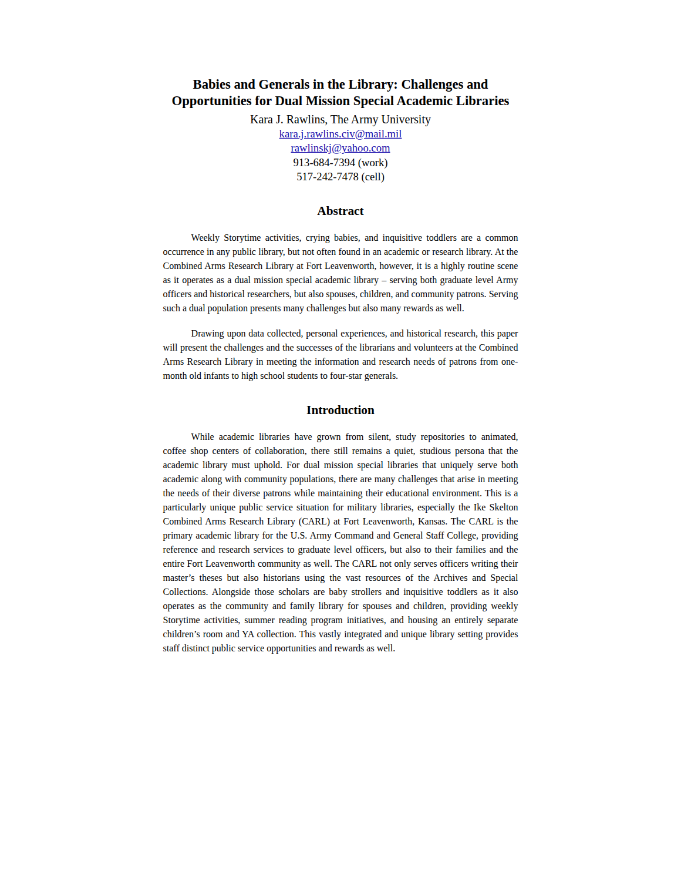Babies and Generals in the Library: Challenges and Opportunities for Dual Mission Special Academic Libraries
Kara J. Rawlins, The Army University
kara.j.rawlins.civ@mail.mil
rawlinskj@yahoo.com
913-684-7394 (work)
517-242-7478 (cell)
Abstract
Weekly Storytime activities, crying babies, and inquisitive toddlers are a common occurrence in any public library, but not often found in an academic or research library. At the Combined Arms Research Library at Fort Leavenworth, however, it is a highly routine scene as it operates as a dual mission special academic library – serving both graduate level Army officers and historical researchers, but also spouses, children, and community patrons. Serving such a dual population presents many challenges but also many rewards as well.
Drawing upon data collected, personal experiences, and historical research, this paper will present the challenges and the successes of the librarians and volunteers at the Combined Arms Research Library in meeting the information and research needs of patrons from one-month old infants to high school students to four-star generals.
Introduction
While academic libraries have grown from silent, study repositories to animated, coffee shop centers of collaboration, there still remains a quiet, studious persona that the academic library must uphold. For dual mission special libraries that uniquely serve both academic along with community populations, there are many challenges that arise in meeting the needs of their diverse patrons while maintaining their educational environment. This is a particularly unique public service situation for military libraries, especially the Ike Skelton Combined Arms Research Library (CARL) at Fort Leavenworth, Kansas. The CARL is the primary academic library for the U.S. Army Command and General Staff College, providing reference and research services to graduate level officers, but also to their families and the entire Fort Leavenworth community as well. The CARL not only serves officers writing their master’s theses but also historians using the vast resources of the Archives and Special Collections. Alongside those scholars are baby strollers and inquisitive toddlers as it also operates as the community and family library for spouses and children, providing weekly Storytime activities, summer reading program initiatives, and housing an entirely separate children’s room and YA collection. This vastly integrated and unique library setting provides staff distinct public service opportunities and rewards as well.